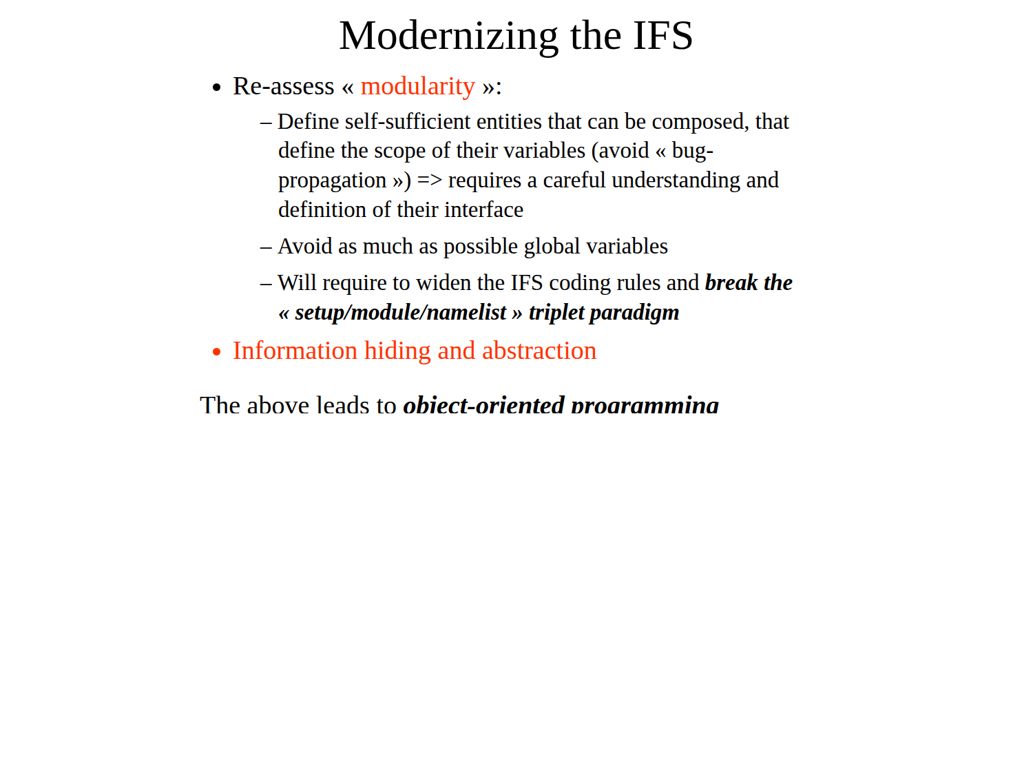Modernizing the IFS
Re-assess « modularity »:
Define self-sufficient entities that can be composed, that define the scope of their variables (avoid « bug-propagation ») => requires a careful understanding and definition of their interface
Avoid as much as possible global variables
Will require to widen the IFS coding rules and break the « setup/module/namelist » triplet paradigm
Information hiding and abstraction
The above leads to object-oriented programming